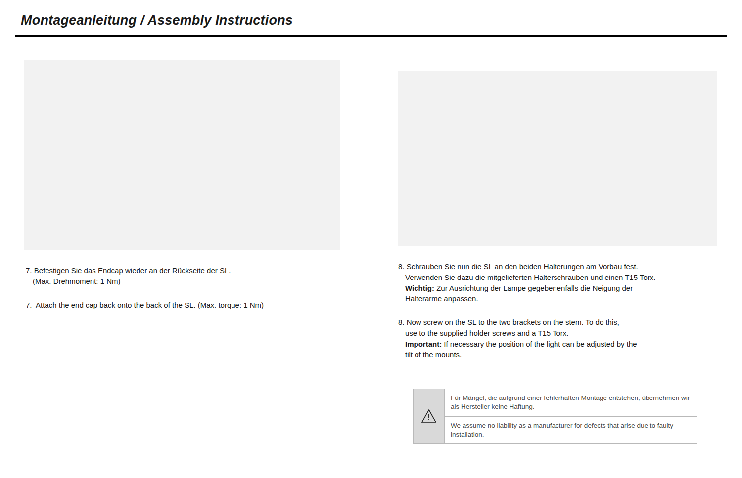Montageanleitung / Assembly Instructions
7. Befestigen Sie das Endcap wieder an der Rückseite der SL.
(Max. Drehmoment: 1 Nm)
7. Attach the end cap back onto the back of the SL. (Max. torque: 1 Nm)
8. Schrauben Sie nun die SL an den beiden Halterungen am Vorbau fest.
Verwenden Sie dazu die mitgelieferten Halterschrauben und einen T15 Torx.
Wichtig: Zur Ausrichtung der Lampe gegebenenfalls die Neigung der
Halterarme anpassen.
8. Now screw on the SL to the two brackets on the stem. To do this,
use to the supplied holder screws and a T15 Torx.
Important: If necessary the position of the light can be adjusted by the
tilt of the mounts.
Für Mängel, die aufgrund einer fehlerhaften Montage entstehen, übernehmen wir als Hersteller keine Haftung.
We assume no liability as a manufacturer for defects that arise due to faulty installation.